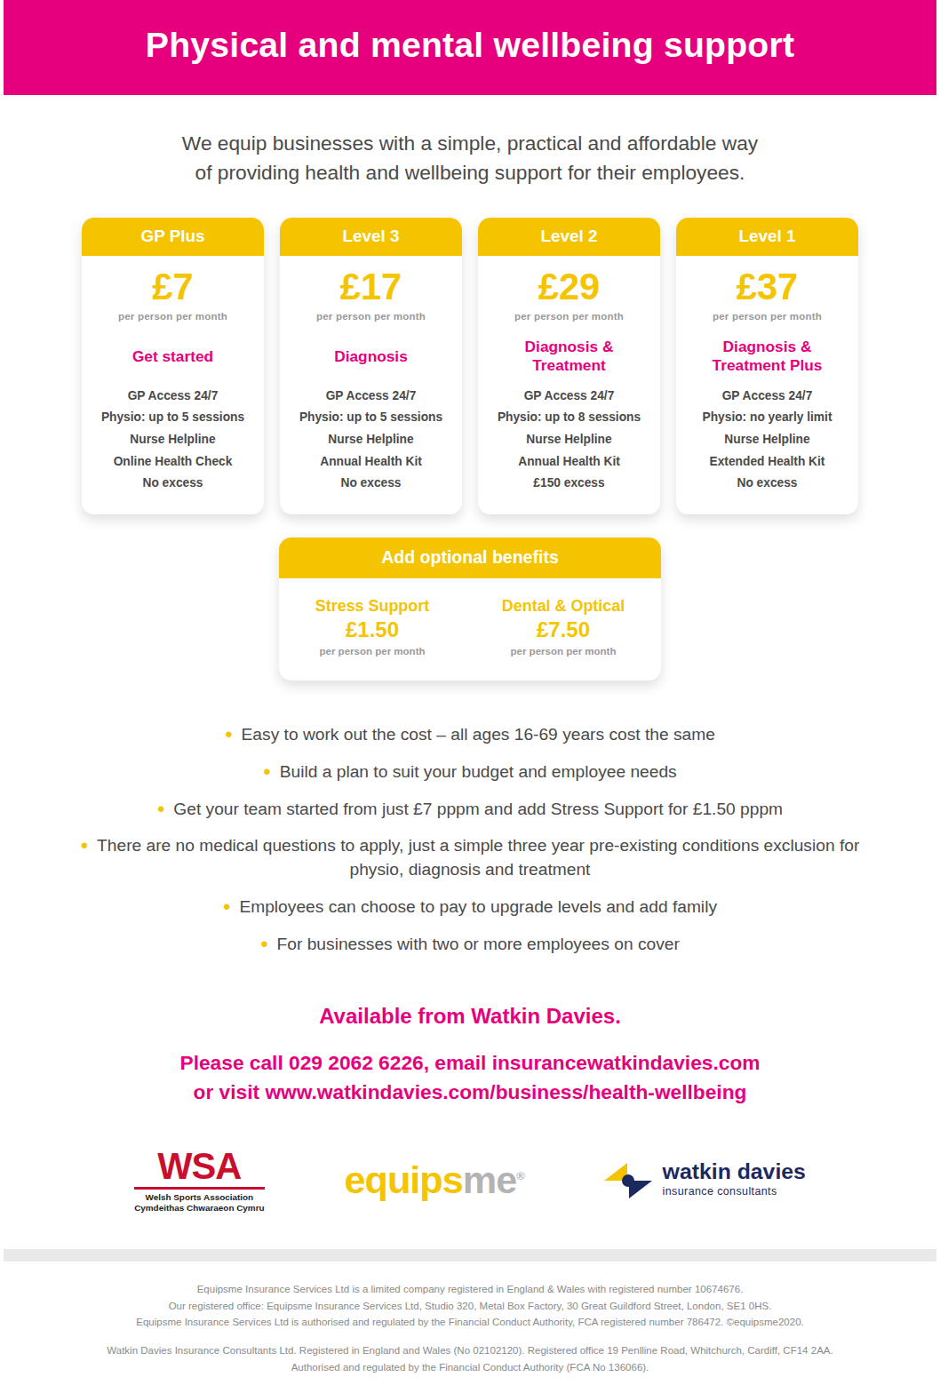Physical and mental wellbeing support
We equip businesses with a simple, practical and affordable way
of providing health and wellbeing support for their employees.
GP Plus
£7
per person per month
Get started
GP Access 24/7
Physio: up to 5 sessions
Nurse Helpline
Online Health Check
No excess
Level 3
£17
per person per month
Diagnosis
GP Access 24/7
Physio: up to 5 sessions
Nurse Helpline
Annual Health Kit
No excess
Level 2
£29
per person per month
Diagnosis &
Treatment
GP Access 24/7
Physio: up to 8 sessions
Nurse Helpline
Annual Health Kit
£150 excess
Level 1
£37
per person per month
Diagnosis &
Treatment Plus
GP Access 24/7
Physio: no yearly limit
Nurse Helpline
Extended Health Kit
No excess
Add optional benefits
Stress Support
£1.50
per person per month
Dental & Optical
£7.50
per person per month
Easy to work out the cost – all ages 16-69 years cost the same
Build a plan to suit your budget and employee needs
Get your team started from just £7 pppm and add Stress Support for £1.50 pppm
There are no medical questions to apply, just a simple three year pre-existing conditions exclusion for physio, diagnosis and treatment
Employees can choose to pay to upgrade levels and add family
For businesses with two or more employees on cover
Available from Watkin Davies.
Please call 029 2062 6226, email insurancewatkindavies.com
or visit www.watkindavies.com/business/health-wellbeing
WSA
Welsh Sports Association
Cymdeithas Chwaraeon Cymru
equips me®
watkin davies
insurance consultants
Equipsme Insurance Services Ltd is a limited company registered in England & Wales with registered number 10674676.
Our registered office: Equipsme Insurance Services Ltd, Studio 320, Metal Box Factory, 30 Great Guildford Street, London, SE1 0HS.
Equipsme Insurance Services Ltd is authorised and regulated by the Financial Conduct Authority, FCA registered number 786472. ©equipsme2020.
Watkin Davies Insurance Consultants Ltd. Registered in England and Wales (No 02102120). Registered office 19 Penlline Road, Whitchurch, Cardiff, CF14 2AA.
Authorised and regulated by the Financial Conduct Authority (FCA No 136066).